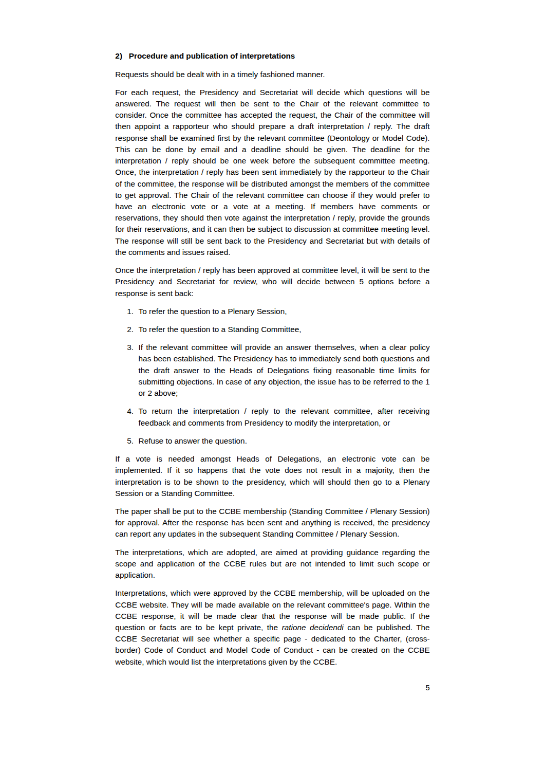2) Procedure and publication of interpretations
Requests should be dealt with in a timely fashioned manner.
For each request, the Presidency and Secretariat will decide which questions will be answered. The request will then be sent to the Chair of the relevant committee to consider. Once the committee has accepted the request, the Chair of the committee will then appoint a rapporteur who should prepare a draft interpretation / reply. The draft response shall be examined first by the relevant committee (Deontology or Model Code). This can be done by email and a deadline should be given. The deadline for the interpretation / reply should be one week before the subsequent committee meeting. Once, the interpretation / reply has been sent immediately by the rapporteur to the Chair of the committee, the response will be distributed amongst the members of the committee to get approval. The Chair of the relevant committee can choose if they would prefer to have an electronic vote or a vote at a meeting. If members have comments or reservations, they should then vote against the interpretation / reply, provide the grounds for their reservations, and it can then be subject to discussion at committee meeting level. The response will still be sent back to the Presidency and Secretariat but with details of the comments and issues raised.
Once the interpretation / reply has been approved at committee level, it will be sent to the Presidency and Secretariat for review, who will decide between 5 options before a response is sent back:
To refer the question to a Plenary Session,
To refer the question to a Standing Committee,
If the relevant committee will provide an answer themselves, when a clear policy has been established. The Presidency has to immediately send both questions and the draft answer to the Heads of Delegations fixing reasonable time limits for submitting objections. In case of any objection, the issue has to be referred to the 1 or 2 above;
To return the interpretation / reply to the relevant committee, after receiving feedback and comments from Presidency to modify the interpretation, or
Refuse to answer the question.
If a vote is needed amongst Heads of Delegations, an electronic vote can be implemented. If it so happens that the vote does not result in a majority, then the interpretation is to be shown to the presidency, which will should then go to a Plenary Session or a Standing Committee.
The paper shall be put to the CCBE membership (Standing Committee / Plenary Session) for approval. After the response has been sent and anything is received, the presidency can report any updates in the subsequent Standing Committee / Plenary Session.
The interpretations, which are adopted, are aimed at providing guidance regarding the scope and application of the CCBE rules but are not intended to limit such scope or application.
Interpretations, which were approved by the CCBE membership, will be uploaded on the CCBE website. They will be made available on the relevant committee's page. Within the CCBE response, it will be made clear that the response will be made public. If the question or facts are to be kept private, the ratione decidendi can be published. The CCBE Secretariat will see whether a specific page - dedicated to the Charter, (cross-border) Code of Conduct and Model Code of Conduct - can be created on the CCBE website, which would list the interpretations given by the CCBE.
5